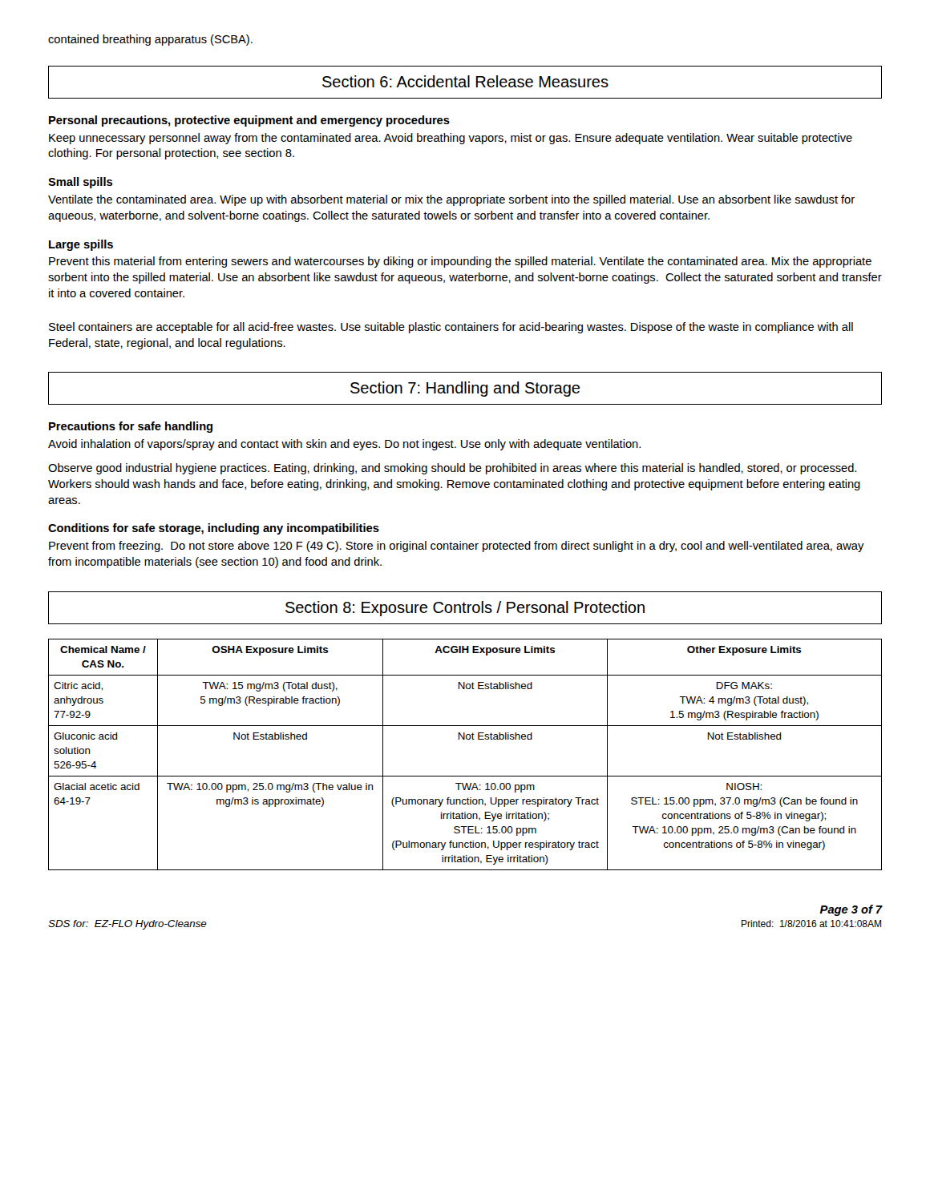contained breathing apparatus (SCBA).
Section 6: Accidental Release Measures
Personal precautions, protective equipment and emergency procedures
Keep unnecessary personnel away from the contaminated area. Avoid breathing vapors, mist or gas. Ensure adequate ventilation. Wear suitable protective clothing. For personal protection, see section 8.
Small spills
Ventilate the contaminated area. Wipe up with absorbent material or mix the appropriate sorbent into the spilled material. Use an absorbent like sawdust for aqueous, waterborne, and solvent-borne coatings. Collect the saturated towels or sorbent and transfer into a covered container.
Large spills
Prevent this material from entering sewers and watercourses by diking or impounding the spilled material. Ventilate the contaminated area. Mix the appropriate sorbent into the spilled material. Use an absorbent like sawdust for aqueous, waterborne, and solvent-borne coatings. Collect the saturated sorbent and transfer it into a covered container.
Steel containers are acceptable for all acid-free wastes. Use suitable plastic containers for acid-bearing wastes. Dispose of the waste in compliance with all Federal, state, regional, and local regulations.
Section 7: Handling and Storage
Precautions for safe handling
Avoid inhalation of vapors/spray and contact with skin and eyes. Do not ingest. Use only with adequate ventilation.
Observe good industrial hygiene practices. Eating, drinking, and smoking should be prohibited in areas where this material is handled, stored, or processed. Workers should wash hands and face, before eating, drinking, and smoking. Remove contaminated clothing and protective equipment before entering eating areas.
Conditions for safe storage, including any incompatibilities
Prevent from freezing. Do not store above 120 F (49 C). Store in original container protected from direct sunlight in a dry, cool and well-ventilated area, away from incompatible materials (see section 10) and food and drink.
Section 8: Exposure Controls / Personal Protection
| Chemical Name / CAS No. | OSHA Exposure Limits | ACGIH Exposure Limits | Other Exposure Limits |
| --- | --- | --- | --- |
| Citric acid, anhydrous 77-92-9 | TWA: 15 mg/m3 (Total dust), 5 mg/m3 (Respirable fraction) | Not Established | DFG MAKs: TWA: 4 mg/m3 (Total dust), 1.5 mg/m3 (Respirable fraction) |
| Gluconic acid solution 526-95-4 | Not Established | Not Established | Not Established |
| Glacial acetic acid 64-19-7 | TWA: 10.00 ppm, 25.0 mg/m3 (The value in mg/m3 is approximate) | TWA: 10.00 ppm (Pumonary function, Upper respiratory Tract irritation, Eye irritation); STEL: 15.00 ppm (Pulmonary function, Upper respiratory tract irritation, Eye irritation) | NIOSH: STEL: 15.00 ppm, 37.0 mg/m3 (Can be found in concentrations of 5-8% in vinegar); TWA: 10.00 ppm, 25.0 mg/m3 (Can be found in concentrations of 5-8% in vinegar) |
SDS for: EZ-FLO Hydro-Cleanse
Page 3 of 7
Printed: 1/8/2016 at 10:41:08AM